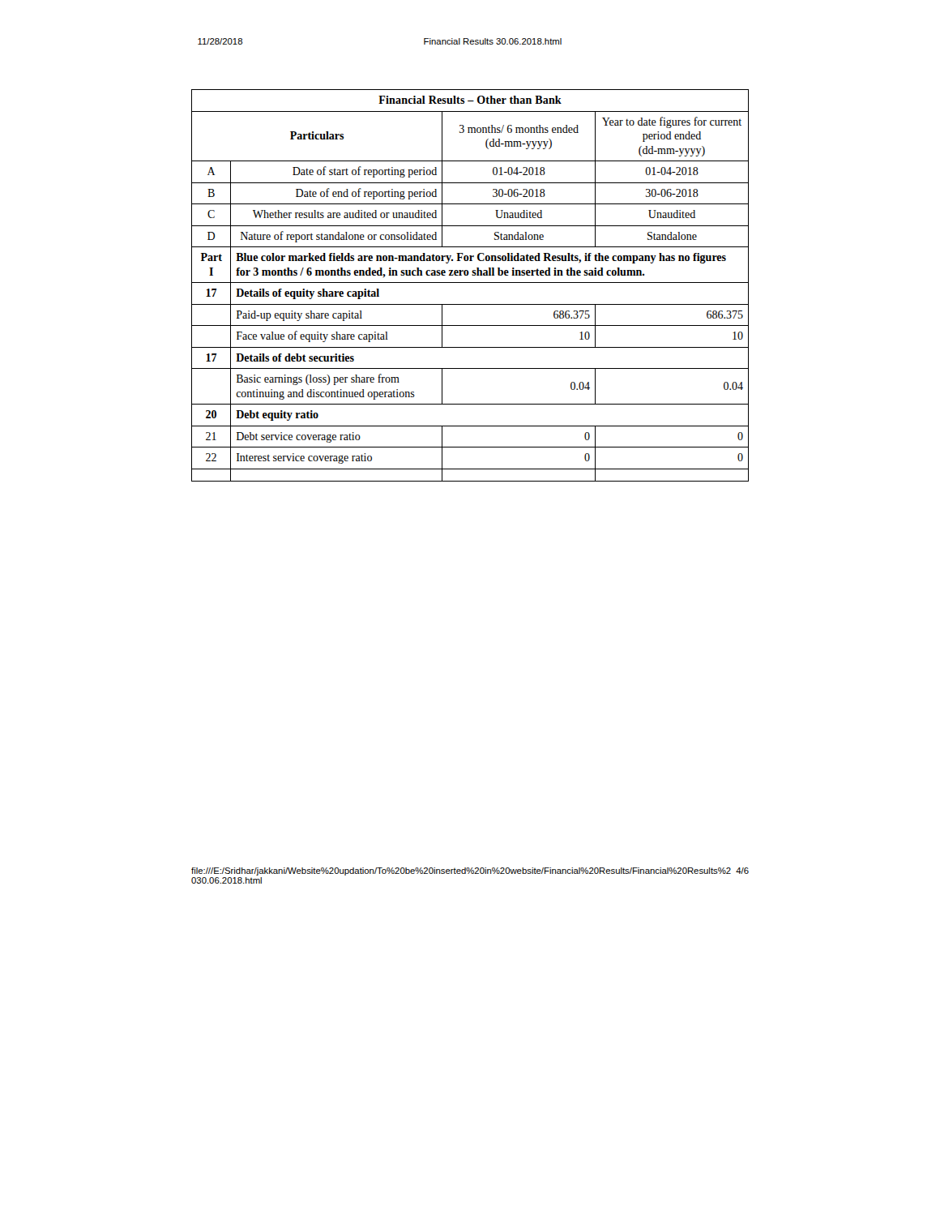11/28/2018
Financial Results 30.06.2018.html
| Financial Results – Other than Bank |
| Particulars | 3 months/ 6 months ended (dd-mm-yyyy) | Year to date figures for current period ended (dd-mm-yyyy) |
| A | Date of start of reporting period | 01-04-2018 | 01-04-2018 |
| B | Date of end of reporting period | 30-06-2018 | 30-06-2018 |
| C | Whether results are audited or unaudited | Unaudited | Unaudited |
| D | Nature of report standalone or consolidated | Standalone | Standalone |
| Part I | Blue color marked fields are non-mandatory. For Consolidated Results, if the company has no figures for 3 months / 6 months ended, in such case zero shall be inserted in the said column. |
| 17 | Details of equity share capital |
| | Paid-up equity share capital | 686.375 | 686.375 |
| | Face value of equity share capital | 10 | 10 |
| 17 | Details of debt securities |
| | Basic earnings (loss) per share from continuing and discontinued operations | 0.04 | 0.04 |
| 20 | Debt equity ratio |
| 21 | Debt service coverage ratio | 0 | 0 |
| 22 | Interest service coverage ratio | 0 | 0 |
file:///E:/Sridhar/jakkani/Website%20updation/To%20be%20inserted%20in%20website/Financial%20Results/Financial%20Results%2030.06.2018.html
4/6